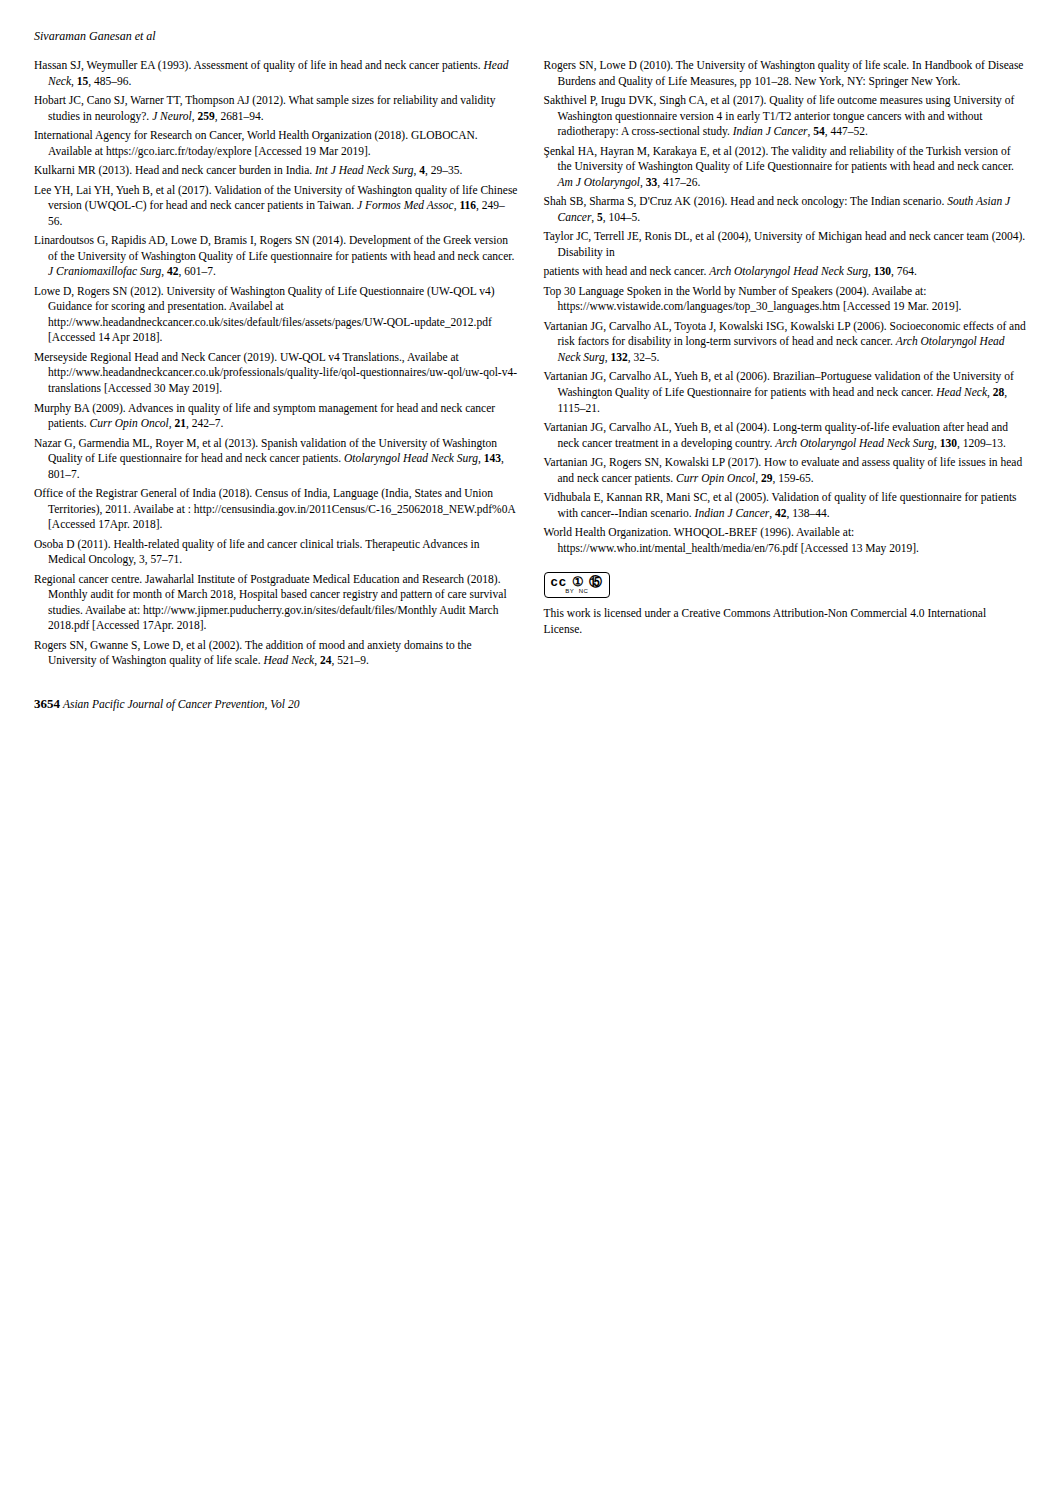Sivaraman Ganesan et al
Hassan SJ, Weymuller EA (1993). Assessment of quality of life in head and neck cancer patients. Head Neck, 15, 485–96.
Hobart JC, Cano SJ, Warner TT, Thompson AJ (2012). What sample sizes for reliability and validity studies in neurology?. J Neurol, 259, 2681–94.
International Agency for Research on Cancer, World Health Organization (2018). GLOBOCAN. Available at https://gco.iarc.fr/today/explore [Accessed 19 Mar 2019].
Kulkarni MR (2013). Head and neck cancer burden in India. Int J Head Neck Surg, 4, 29–35.
Lee YH, Lai YH, Yueh B, et al (2017). Validation of the University of Washington quality of life Chinese version (UWQOL-C) for head and neck cancer patients in Taiwan. J Formos Med Assoc, 116, 249–56.
Linardoutsos G, Rapidis AD, Lowe D, Bramis I, Rogers SN (2014). Development of the Greek version of the University of Washington Quality of Life questionnaire for patients with head and neck cancer. J Craniomaxillofac Surg, 42, 601–7.
Lowe D, Rogers SN (2012). University of Washington Quality of Life Questionnaire (UW-QOL v4) Guidance for scoring and presentation. Availabel at http://www.headandneckcancer.co.uk/sites/default/files/assets/pages/UW-QOL-update_2012.pdf [Accessed 14 Apr 2018].
Merseyside Regional Head and Neck Cancer (2019). UW-QOL v4 Translations., Availabe at http://www.headandneckcancer.co.uk/professionals/quality-life/qol-questionnaires/uw-qol/uw-qol-v4-translations [Accessed 30 May 2019].
Murphy BA (2009). Advances in quality of life and symptom management for head and neck cancer patients. Curr Opin Oncol, 21, 242–7.
Nazar G, Garmendia ML, Royer M, et al (2013). Spanish validation of the University of Washington Quality of Life questionnaire for head and neck cancer patients. Otolaryngol Head Neck Surg, 143, 801–7.
Office of the Registrar General of India (2018). Census of India, Language (India, States and Union Territories), 2011. Availabe at : http://censusindia.gov.in/2011Census/C-16_25062018_NEW.pdf%0A [Accessed 17Apr. 2018].
Osoba D (2011). Health-related quality of life and cancer clinical trials. Therapeutic Advances in Medical Oncology, 3, 57–71.
Regional cancer centre. Jawaharlal Institute of Postgraduate Medical Education and Research (2018). Monthly audit for month of March 2018, Hospital based cancer registry and pattern of care survival studies. Availabe at: http://www.jipmer.puducherry.gov.in/sites/default/files/Monthly Audit March 2018.pdf [Accessed 17Apr. 2018].
Rogers SN, Gwanne S, Lowe D, et al (2002). The addition of mood and anxiety domains to the University of Washington quality of life scale. Head Neck, 24, 521–9.
Rogers SN, Lowe D (2010). The University of Washington quality of life scale. In Handbook of Disease Burdens and Quality of Life Measures, pp 101–28. New York, NY: Springer New York.
Sakthivel P, Irugu DVK, Singh CA, et al (2017). Quality of life outcome measures using University of Washington questionnaire version 4 in early T1/T2 anterior tongue cancers with and without radiotherapy: A cross-sectional study. Indian J Cancer, 54, 447–52.
Şenkal HA, Hayran M, Karakaya E, et al (2012). The validity and reliability of the Turkish version of the University of Washington Quality of Life Questionnaire for patients with head and neck cancer. Am J Otolaryngol, 33, 417–26.
Shah SB, Sharma S, D'Cruz AK (2016). Head and neck oncology: The Indian scenario. South Asian J Cancer, 5, 104–5.
Taylor JC, Terrell JE, Ronis DL, et al (2004), University of Michigan head and neck cancer team (2004). Disability in
patients with head and neck cancer. Arch Otolaryngol Head Neck Surg, 130, 764.
Top 30 Language Spoken in the World by Number of Speakers (2004). Availabe at: https://www.vistawide.com/languages/top_30_languages.htm [Accessed 19 Mar. 2019].
Vartanian JG, Carvalho AL, Toyota J, Kowalski ISG, Kowalski LP (2006). Socioeconomic effects of and risk factors for disability in long-term survivors of head and neck cancer. Arch Otolaryngol Head Neck Surg, 132, 32–5.
Vartanian JG, Carvalho AL, Yueh B, et al (2006). Brazilian–Portuguese validation of the University of Washington Quality of Life Questionnaire for patients with head and neck cancer. Head Neck, 28, 1115–21.
Vartanian JG, Carvalho AL, Yueh B, et al (2004). Long-term quality-of-life evaluation after head and neck cancer treatment in a developing country. Arch Otolaryngol Head Neck Surg, 130, 1209–13.
Vartanian JG, Rogers SN, Kowalski LP (2017). How to evaluate and assess quality of life issues in head and neck cancer patients. Curr Opin Oncol, 29, 159-65.
Vidhubala E, Kannan RR, Mani SC, et al (2005). Validation of quality of life questionnaire for patients with cancer--Indian scenario. Indian J Cancer, 42, 138–44.
World Health Organization. WHOQOL-BREF (1996). Available at: https://www.who.int/mental_health/media/en/76.pdf [Accessed 13 May 2019].
cc ① ⑮ BY NC
This work is licensed under a Creative Commons Attribution-Non Commercial 4.0 International License.
3654 Asian Pacific Journal of Cancer Prevention, Vol 20